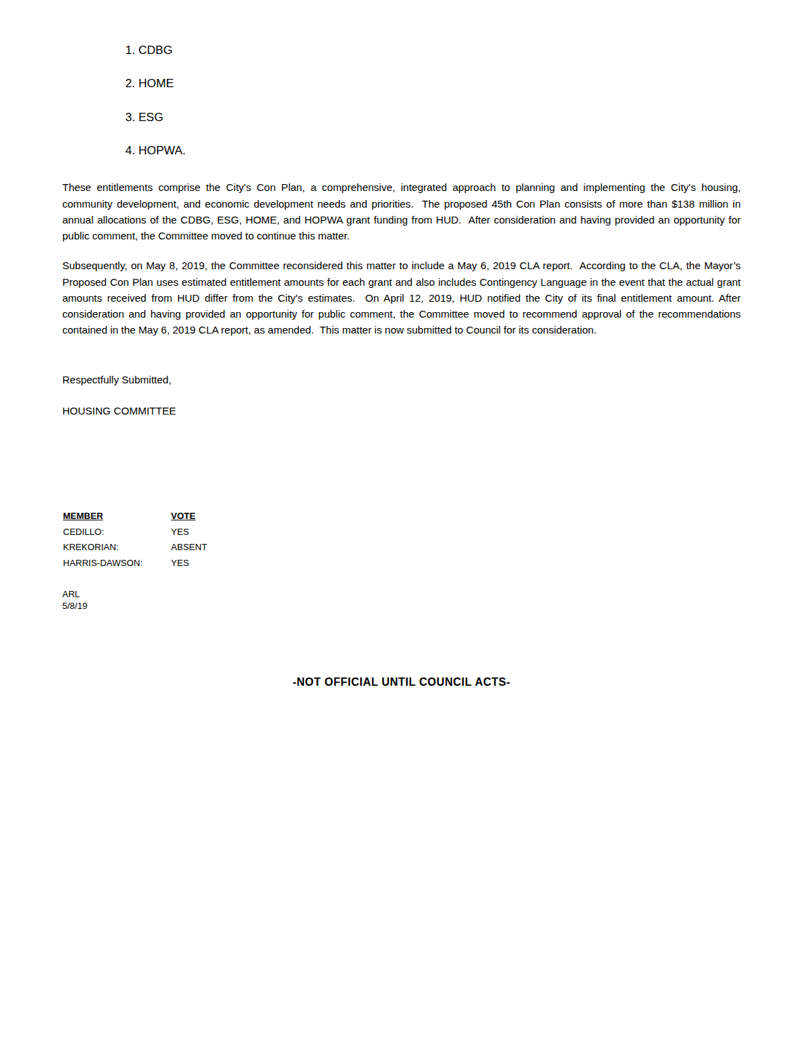CDBG
HOME
ESG
HOPWA.
These entitlements comprise the City's Con Plan, a comprehensive, integrated approach to planning and implementing the City's housing, community development, and economic development needs and priorities. The proposed 45th Con Plan consists of more than $138 million in annual allocations of the CDBG, ESG, HOME, and HOPWA grant funding from HUD. After consideration and having provided an opportunity for public comment, the Committee moved to continue this matter.
Subsequently, on May 8, 2019, the Committee reconsidered this matter to include a May 6, 2019 CLA report. According to the CLA, the Mayor’s Proposed Con Plan uses estimated entitlement amounts for each grant and also includes Contingency Language in the event that the actual grant amounts received from HUD differ from the City's estimates. On April 12, 2019, HUD notified the City of its final entitlement amount. After consideration and having provided an opportunity for public comment, the Committee moved to recommend approval of the recommendations contained in the May 6, 2019 CLA report, as amended. This matter is now submitted to Council for its consideration.
Respectfully Submitted,
HOUSING COMMITTEE
| MEMBER | VOTE |
| --- | --- |
| CEDILLO: | YES |
| KREKORIAN: | ABSENT |
| HARRIS-DAWSON: | YES |
ARL
5/8/19
-NOT OFFICIAL UNTIL COUNCIL ACTS-